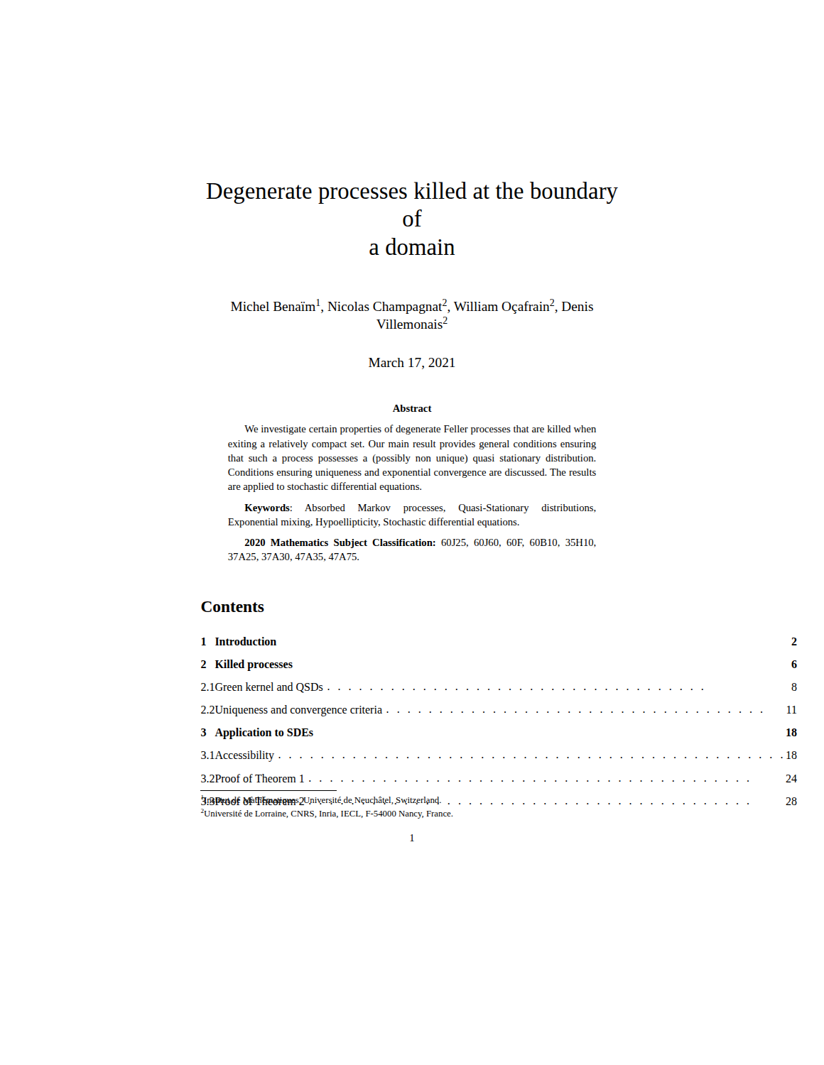Degenerate processes killed at the boundary of
a domain
Michel Benaïm1, Nicolas Champagnat2, William Oçafrain2, Denis Villemonais2
March 17, 2021
Abstract
We investigate certain properties of degenerate Feller processes that are killed when exiting a relatively compact set. Our main result provides general conditions ensuring that such a process possesses a (possibly non unique) quasi stationary distribution. Conditions ensuring uniqueness and exponential convergence are discussed. The results are applied to stochastic differential equations.
Keywords: Absorbed Markov processes, Quasi-Stationary distributions, Exponential mixing, Hypoellipticity, Stochastic differential equations.
2020 Mathematics Subject Classification: 60J25, 60J60, 60F, 60B10, 35H10, 37A25, 37A30, 47A35, 47A75.
Contents
| 1 | Introduction | 2 |
| 2 | Killed processes | 6 |
| 2.1 | Green kernel and QSDs . . . . . . . . . . . . . . . . . . . . . . . . . . . . . . . . . . . . | 8 |
| 2.2 | Uniqueness and convergence criteria . . . . . . . . . . . . . . . . . . . . . . . . . . . . . . . . . . . . | 11 |
| 3 | Application to SDEs | 18 |
| 3.1 | Accessibility . . . . . . . . . . . . . . . . . . . . . . . . . . . . . . . . . . . . . . . . . . . . . . . . | 18 |
| 3.2 | Proof of Theorem 1 . . . . . . . . . . . . . . . . . . . . . . . . . . . . . . . . . . . . . . . . . . | 24 |
| 3.3 | Proof of Theorem 2 . . . . . . . . . . . . . . . . . . . . . . . . . . . . . . . . . . . . . . . . . . | 28 |
1Institut de Mathématiques, Université de Neuchâtel, Switzerland.
2Université de Lorraine, CNRS, Inria, IECL, F-54000 Nancy, France.
1